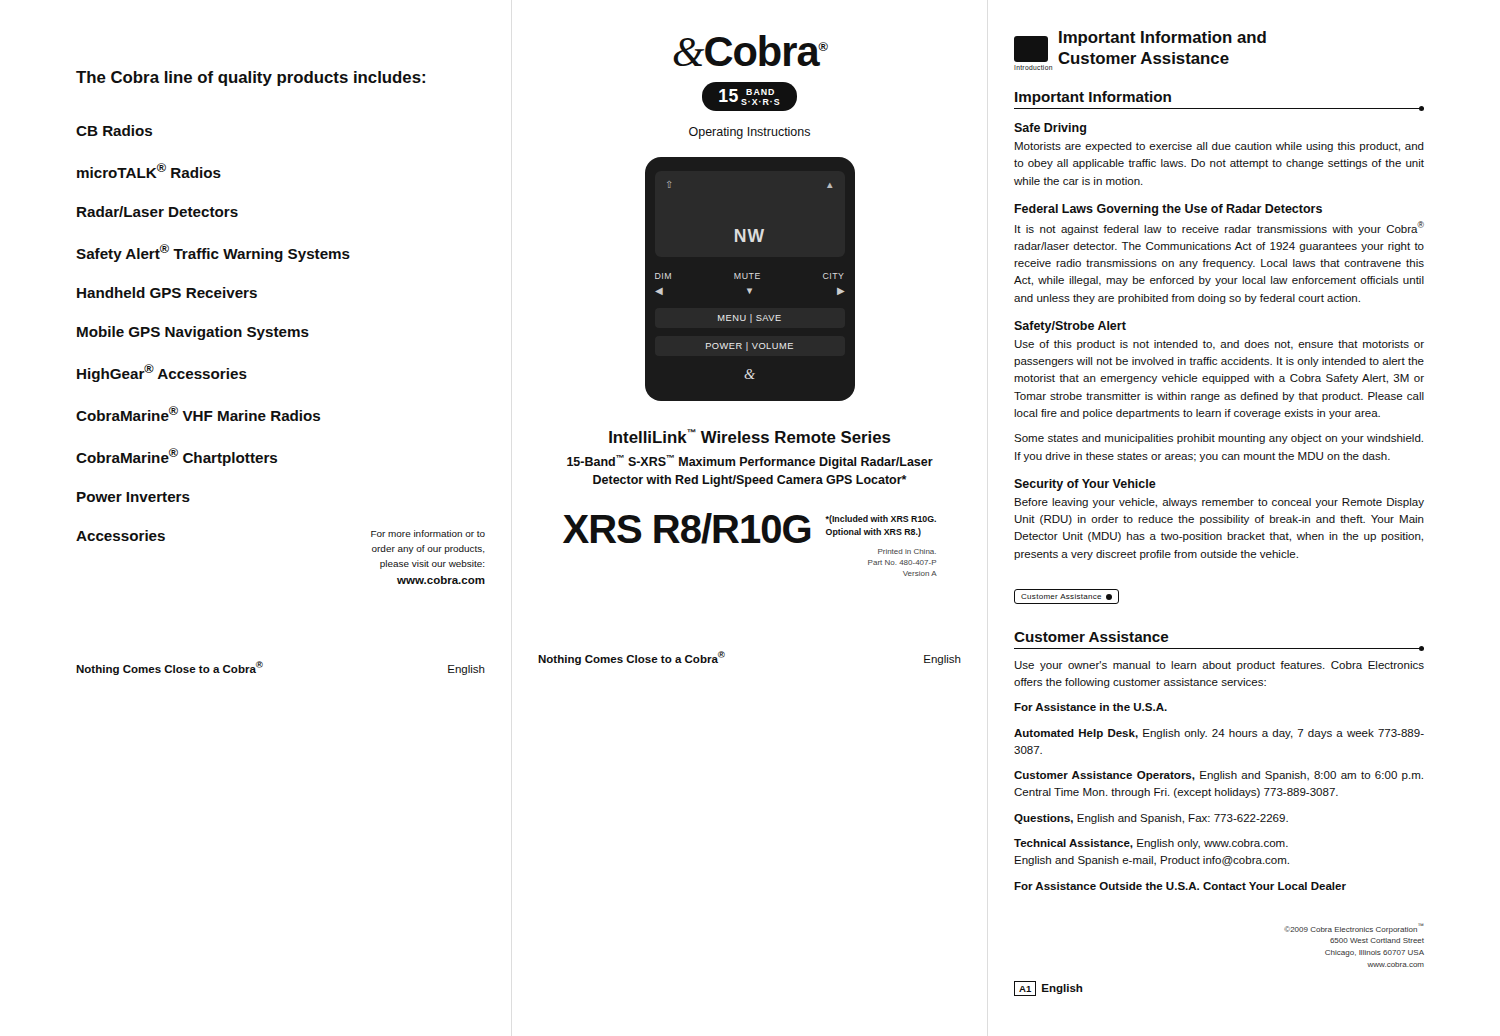The Cobra line of quality products includes:
CB Radios
microTALK® Radios
Radar/Laser Detectors
Safety Alert® Traffic Warning Systems
Handheld GPS Receivers
Mobile GPS Navigation Systems
HighGear® Accessories
CobraMarine® VHF Marine Radios
CobraMarine® Chartplotters
Power Inverters
Accessories
For more information or to
order any of our products,
please visit our website:
www.cobra.com
Nothing Comes Close to a Cobra® English
&Cobra®
15BAND
S·X·R·S
Operating Instructions
⇧▲
NW
DIM MUTE CITY
◀▼▶
MENU | SAVE
POWER | VOLUME
&
IntelliLink™ Wireless Remote Series
15-Band™ S-XRS™ Maximum Performance Digital Radar/Laser
Detector with Red Light/Speed Camera GPS Locator*
XRS R8/R10G
*(Included with XRS R10G.
Optional with XRS R8.)
Printed in China.
Part No. 480-407-P
Version A
Nothing Comes Close to a Cobra® English
Introduction
Important Information and
Customer Assistance
Important Information
Safe Driving
Motorists are expected to exercise all due caution while using this product, and to obey all applicable traffic laws. Do not attempt to change settings of the unit while the car is in motion.
Federal Laws Governing the Use of Radar Detectors
It is not against federal law to receive radar transmissions with your Cobra® radar/laser detector. The Communications Act of 1924 guarantees your right to receive radio transmissions on any frequency. Local laws that contravene this Act, while illegal, may be enforced by your local law enforcement officials until and unless they are prohibited from doing so by federal court action.
Safety/Strobe Alert
Use of this product is not intended to, and does not, ensure that motorists or passengers will not be involved in traffic accidents. It is only intended to alert the motorist that an emergency vehicle equipped with a Cobra Safety Alert, 3M or Tomar strobe transmitter is within range as defined by that product. Please call local fire and police departments to learn if coverage exists in your area.
Some states and municipalities prohibit mounting any object on your windshield. If you drive in these states or areas; you can mount the MDU on the dash.
Security of Your Vehicle
Before leaving your vehicle, always remember to conceal your Remote Display Unit (RDU) in order to reduce the possibility of break-in and theft. Your Main Detector Unit (MDU) has a two-position bracket that, when in the up position, presents a very discreet profile from outside the vehicle.
Customer Assistance
Customer Assistance
Use your owner's manual to learn about product features. Cobra Electronics offers the following customer assistance services:
For Assistance in the U.S.A.
Automated Help Desk, English only. 24 hours a day, 7 days a week 773-889-3087.
Customer Assistance Operators, English and Spanish, 8:00 am to 6:00 p.m. Central Time Mon. through Fri. (except holidays) 773-889-3087.
Questions, English and Spanish, Fax: 773-622-2269.
Technical Assistance, English only, www.cobra.com.
English and Spanish e-mail, Product info@cobra.com.
For Assistance Outside the U.S.A. Contact Your Local Dealer
©2009 Cobra Electronics Corporation™
6500 West Cortland Street
Chicago, Illinois 60707 USA
www.cobra.com
A1 English